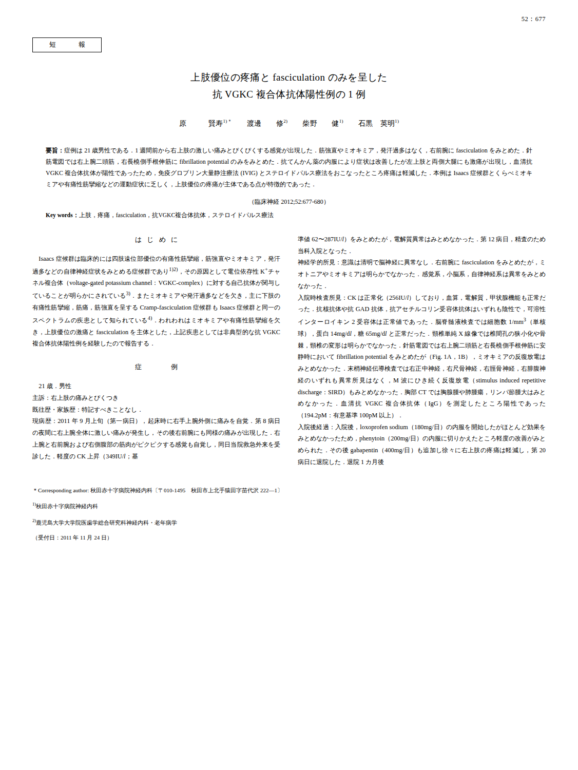52：677
短　報
上肢優位の疼痛と fasciculation のみを呈した
抗 VGKC 複合体抗体陽性例の 1 例
原　　　賢寿1)＊ 渡邊　　修2) 柴野　　健1) 石黒　英明1)
要旨：症例は 21 歳男性である．1 週間前から右上肢の激しい痛みとぴくぴくする感覚が出現した．筋強直やミオキミア，発汗過多はなく，右前腕に fasciculation をみとめた．針筋電図では右上腕二頭筋，右長橈側手根伸筋に fibrillation potential のみをみとめた．抗てんかん薬の内服により症状は改善したが左上肢と両側大腿にも激痛が出現し，血清抗 VGKC 複合体抗体が陽性であったため，免疫グロブリン大量静注療法 (IVIG) とステロイドパルス療法をおこなったところ疼痛は軽減した．本例は Isaacs 症候群とくらべミオキミアや有痛性筋攣縮などの運動症状に乏しく，上肢優位の疼痛が主体である点が特徴的であった．
（臨床神経 2012;52:677-680）
Key words：上肢，疼痛，fasciculation，抗VGKC複合体抗体，ステロイドパルス療法
はじめに
Isaacs 症候群は臨床的には四肢遠位部優位の有痛性筋攣縮，筋強直やミオキミア，発汗過多などの自律神経症状をみとめる症候群であり1)2)，その原因として電位依存性 K+チャネル複合体（voltage-gated potassium channel：VGKC-complex）に対する自己抗体が関与していることが明らかにされている3)．またミオキミアや発汗過多などを欠き，主に下肢の有痛性筋攣縮，筋痛，筋強直を呈する Cramp-fasciculation 症候群も Isaacs 症候群と同一のスペクトラムの疾患として知られている4)．われわれはミオキミアや有痛性筋攣縮を欠き，上肢優位の激痛と fasciculation を主体とした，上記疾患としては非典型的な抗 VGKC 複合体抗体陽性例を経験したので報告する．
症　　例
21 歳．男性
主訴：右上肢の痛みとぴくつき
既往歴・家族歴：特記すべきことなし．
現病歴：2011 年 9 月上旬（第一病日），起床時に右手上腕外側に痛みを自覚．第 8 病日の夜間に右上腕全体に激しい痛みが発生し，その後右前腕にも同様の痛みが出現した．右上腕と右前腕および右側腹部の筋肉がピクピクする感覚も自覚し，同日当院救急外来を受診した．軽度の CK 上昇（349IU/l；基
準値 62〜287IU/l）をみとめたが，電解質異常はみとめなかった．第 12 病日，精査のため当科入院となった．
神経学的所見：意識は清明で脳神経に異常なし．右前腕に fasciculation をみとめたが，ミオトニアやミオキミアは明らかでなかった．感覚系，小脳系，自律神経系は異常をみとめなかった．
入院時検査所見：CK は正常化（256IU/l）しており，血算，電解質，甲状腺機能も正常だった．抗核抗体や抗 GAD 抗体，抗アセチルコリン受容体抗体はいずれも陰性で，可溶性インターロイキン 2 受容体は正常値であった．脳脊髄液検査では細胞数 1/mm3（単核球），蛋白 14mg/dl，糖 65mg/dl と正常だった．頸椎単純 X 線像では椎間孔の狭小化や骨棘，頸椎の変形は明らかでなかった．針筋電図では右上腕二頭筋と右長橈側手根伸筋に安静時において fibrillation potential をみとめたが（Fig. 1A，1B），ミオキミアの反復放電はみとめなかった．末梢神経伝導検査では右正中神経，右尺骨神経，右脛骨神経，右腓腹神経のいずれも異常所見はなく，M 波にひき続く反復放電（stimulus induced repetitive discharge：SIRD）もみとめなかった．胸部 CT では胸腺腫や肺腫瘍，リンパ節腫大はみとめなかった．血清抗 VGKC 複合体抗体（IgG）を測定したところ陽性であった（194.2pM：有意基準 100pM 以上）．
入院後経過：入院後，loxoprofen sodium（180mg/日）の内服を開始したがほとんど効果をみとめなかったため，phenytoin（200mg/日）の内服に切りかえたところ軽度の改善がみとめられた．その後 gabapentin（400mg/日）も追加し徐々に右上肢の疼痛は軽減し，第 20 病日に退院した．退院 1 カ月後
＊Corresponding author: 秋田赤十字病院神経内科〔〒010-1495　秋田市上北手猿田字苗代沢 222—1〕
1)秋田赤十字病院神経内科
2)鹿児島大学大学院医歯学総合研究科神経内科・老年病学
（受付日：2011 年 11 月 24 日）